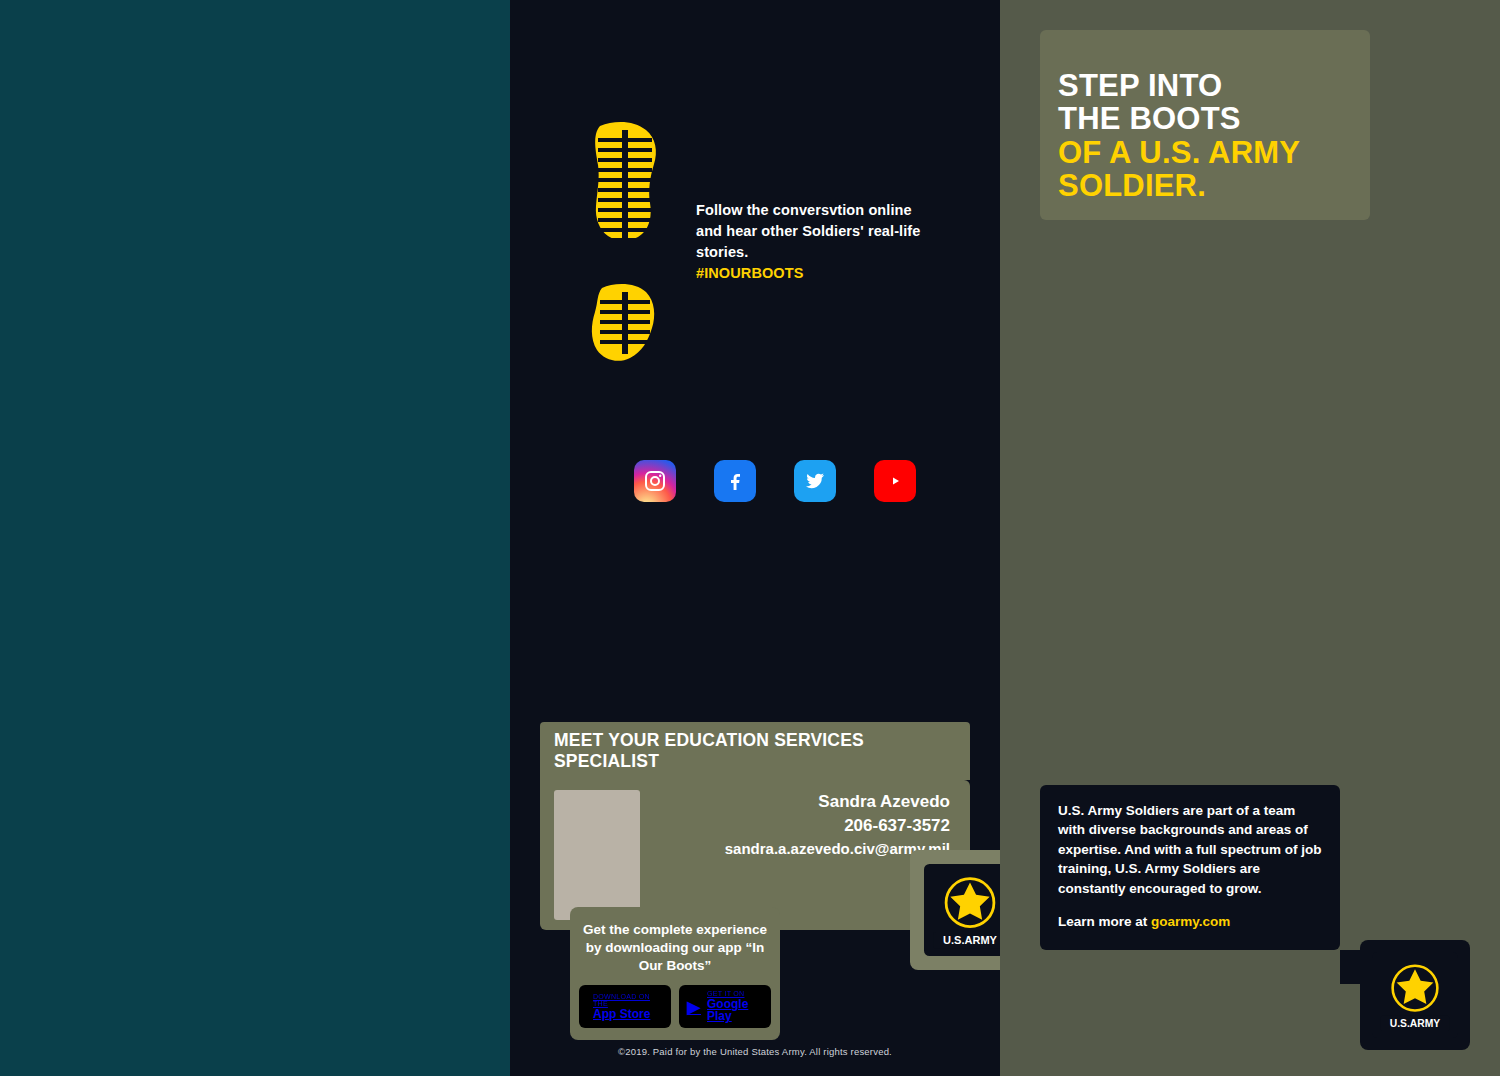Follow the conversvtion online and hear other Soldiers' real-life stories.
#INOURBOOTS
MEET YOUR EDUCATION SERVICES SPECIALIST
Sandra Azevedo
206-637-3572
sandra.a.azevedo.civ@army.mil
U.S.ARMY
Get the complete experience by downloading our app “In Our Boots”
Download on the App Store ▶ Get it on Google Play
©2019. Paid for by the United States Army. All rights reserved.
Step into
the boots
of a U.S. Army
Soldier.
U.S. Army Soldiers are part of a team with diverse backgrounds and areas of expertise. And with a full spectrum of job training, U.S. Army Soldiers are constantly encouraged to grow.
Learn more at goarmy.com
U.S.ARMY